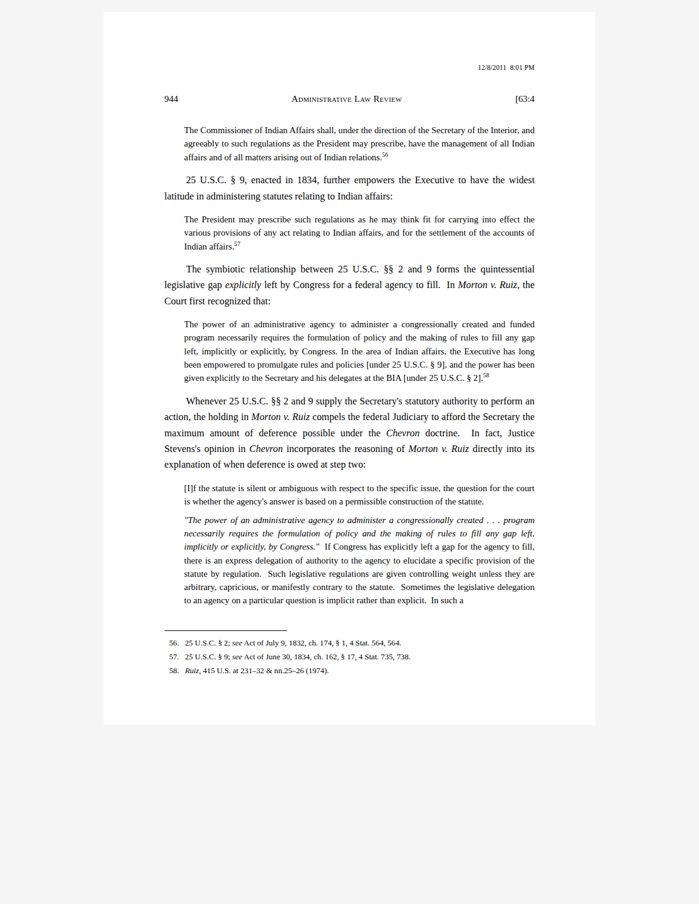12/8/2011 8:01 PM
944 Administrative Law Review [63:4
The Commissioner of Indian Affairs shall, under the direction of the Secretary of the Interior, and agreeably to such regulations as the President may prescribe, have the management of all Indian affairs and of all matters arising out of Indian relations.56
25 U.S.C. § 9, enacted in 1834, further empowers the Executive to have the widest latitude in administering statutes relating to Indian affairs:
The President may prescribe such regulations as he may think fit for carrying into effect the various provisions of any act relating to Indian affairs, and for the settlement of the accounts of Indian affairs.57
The symbiotic relationship between 25 U.S.C. §§ 2 and 9 forms the quintessential legislative gap explicitly left by Congress for a federal agency to fill. In Morton v. Ruiz, the Court first recognized that:
The power of an administrative agency to administer a congressionally created and funded program necessarily requires the formulation of policy and the making of rules to fill any gap left, implicitly or explicitly, by Congress. In the area of Indian affairs, the Executive has long been empowered to promulgate rules and policies [under 25 U.S.C. § 9], and the power has been given explicitly to the Secretary and his delegates at the BIA [under 25 U.S.C. § 2].58
Whenever 25 U.S.C. §§ 2 and 9 supply the Secretary's statutory authority to perform an action, the holding in Morton v. Ruiz compels the federal Judiciary to afford the Secretary the maximum amount of deference possible under the Chevron doctrine. In fact, Justice Stevens's opinion in Chevron incorporates the reasoning of Morton v. Ruiz directly into its explanation of when deference is owed at step two:
[I]f the statute is silent or ambiguous with respect to the specific issue, the question for the court is whether the agency's answer is based on a permissible construction of the statute.
"The power of an administrative agency to administer a congressionally created . . . program necessarily requires the formulation of policy and the making of rules to fill any gap left, implicitly or explicitly, by Congress." If Congress has explicitly left a gap for the agency to fill, there is an express delegation of authority to the agency to elucidate a specific provision of the statute by regulation. Such legislative regulations are given controlling weight unless they are arbitrary, capricious, or manifestly contrary to the statute. Sometimes the legislative delegation to an agency on a particular question is implicit rather than explicit. In such a
56. 25 U.S.C. § 2; see Act of July 9, 1832, ch. 174, § 1, 4 Stat. 564, 564.
57. 25 U.S.C. § 9; see Act of June 30, 1834, ch. 162, § 17, 4 Stat. 735, 738.
58. Ruiz, 415 U.S. at 231–32 & nn.25–26 (1974).